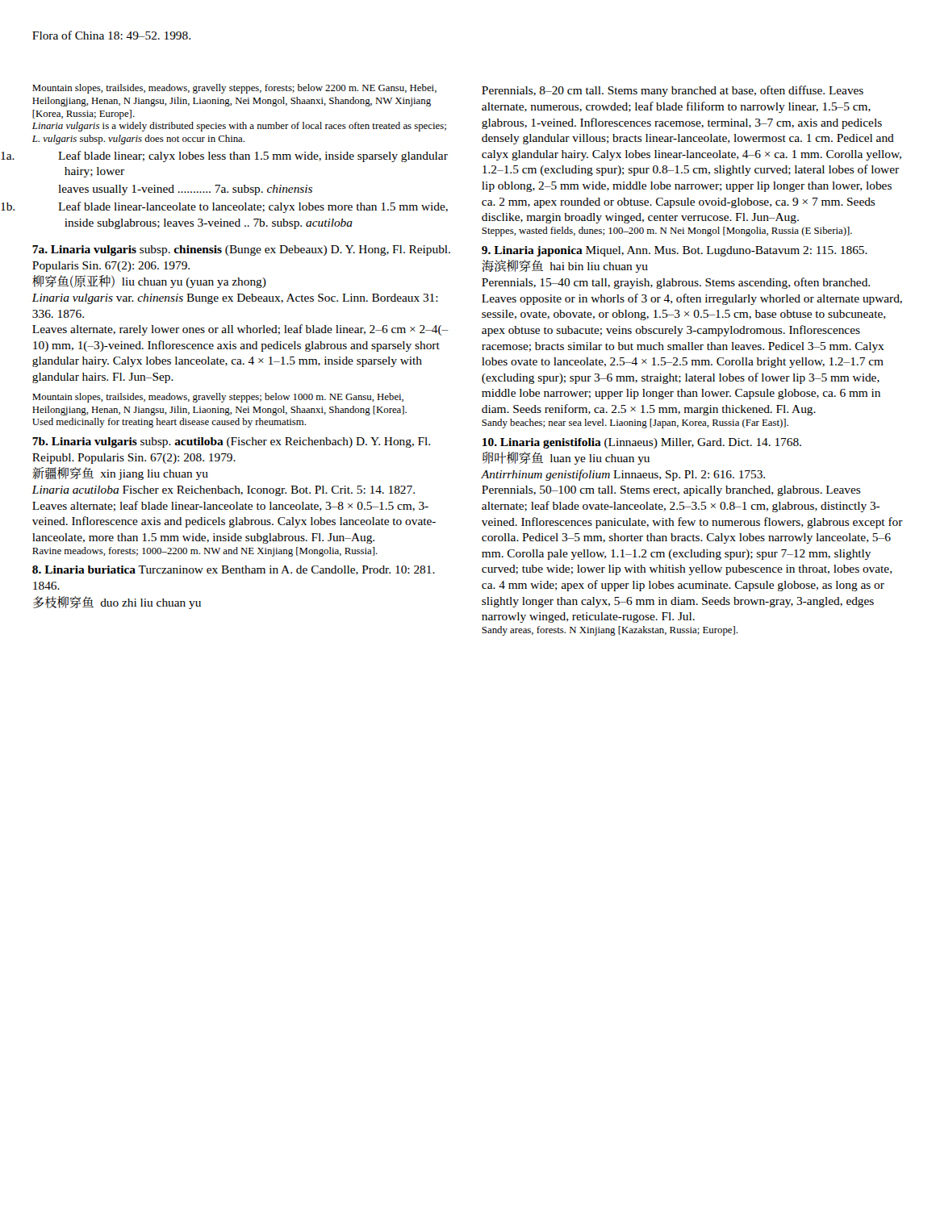Flora of China 18: 49–52. 1998.
Mountain slopes, trailsides, meadows, gravelly steppes, forests; below 2200 m. NE Gansu, Hebei, Heilongjiang, Henan, N Jiangsu, Jilin, Liaoning, Nei Mongol, Shaanxi, Shandong, NW Xinjiang [Korea, Russia; Europe].
Linaria vulgaris is a widely distributed species with a number of local races often treated as species; L. vulgaris subsp. vulgaris does not occur in China.
1a. Leaf blade linear; calyx lobes less than 1.5 mm wide, inside sparsely glandular hairy; lower
leaves usually 1-veined ........... 7a. subsp. chinensis
1b. Leaf blade linear-lanceolate to lanceolate; calyx lobes more than 1.5 mm wide, inside subglabrous; leaves 3-veined .. 7b. subsp. acutiloba
7a. Linaria vulgaris subsp. chinensis (Bunge ex Debeaux) D. Y. Hong, Fl. Reipubl. Popularis Sin. 67(2): 206. 1979.
柳穿鱼(原亚种) liu chuan yu (yuan ya zhong)
Linaria vulgaris var. chinensis Bunge ex Debeaux, Actes Soc. Linn. Bordeaux 31: 336. 1876.
Leaves alternate, rarely lower ones or all whorled; leaf blade linear, 2–6 cm × 2–4(–10) mm, 1(–3)-veined. Inflorescence axis and pedicels glabrous and sparsely short glandular hairy. Calyx lobes lanceolate, ca. 4 × 1–1.5 mm, inside sparsely with glandular hairs. Fl. Jun–Sep.
Mountain slopes, trailsides, meadows, gravelly steppes; below 1000 m. NE Gansu, Hebei, Heilongjiang, Henan, N Jiangsu, Jilin, Liaoning, Nei Mongol, Shaanxi, Shandong [Korea].
Used medicinally for treating heart disease caused by rheumatism.
7b. Linaria vulgaris subsp. acutiloba (Fischer ex Reichenbach) D. Y. Hong, Fl. Reipubl. Popularis Sin. 67(2): 208. 1979.
新疆柳穿鱼 xin jiang liu chuan yu
Linaria acutiloba Fischer ex Reichenbach, Iconogr. Bot. Pl. Crit. 5: 14. 1827.
Leaves alternate; leaf blade linear-lanceolate to lanceolate, 3–8 × 0.5–1.5 cm, 3-veined. Inflorescence axis and pedicels glabrous. Calyx lobes lanceolate to ovate-lanceolate, more than 1.5 mm wide, inside subglabrous. Fl. Jun–Aug.
Ravine meadows, forests; 1000–2200 m. NW and NE Xinjiang [Mongolia, Russia].
8. Linaria buriatica Turczaninow ex Bentham in A. de Candolle, Prodr. 10: 281. 1846.
多枝柳穿鱼 duo zhi liu chuan yu
Perennials, 8–20 cm tall. Stems many branched at base, often diffuse. Leaves alternate, numerous, crowded; leaf blade filiform to narrowly linear, 1.5–5 cm, glabrous, 1-veined. Inflorescences racemose, terminal, 3–7 cm, axis and pedicels densely glandular villous; bracts linear-lanceolate, lowermost ca. 1 cm. Pedicel and calyx glandular hairy. Calyx lobes linear-lanceolate, 4–6 × ca. 1 mm. Corolla yellow, 1.2–1.5 cm (excluding spur); spur 0.8–1.5 cm, slightly curved; lateral lobes of lower lip oblong, 2–5 mm wide, middle lobe narrower; upper lip longer than lower, lobes ca. 2 mm, apex rounded or obtuse. Capsule ovoid-globose, ca. 9 × 7 mm. Seeds disclike, margin broadly winged, center verrucose. Fl. Jun–Aug.
Steppes, wasted fields, dunes; 100–200 m. N Nei Mongol [Mongolia, Russia (E Siberia)].
9. Linaria japonica Miquel, Ann. Mus. Bot. Lugduno-Batavum 2: 115. 1865.
海滨柳穿鱼 hai bin liu chuan yu
Perennials, 15–40 cm tall, grayish, glabrous. Stems ascending, often branched. Leaves opposite or in whorls of 3 or 4, often irregularly whorled or alternate upward, sessile, ovate, obovate, or oblong, 1.5–3 × 0.5–1.5 cm, base obtuse to subcuneate, apex obtuse to subacute; veins obscurely 3-campylodromous. Inflorescences racemose; bracts similar to but much smaller than leaves. Pedicel 3–5 mm. Calyx lobes ovate to lanceolate, 2.5–4 × 1.5–2.5 mm. Corolla bright yellow, 1.2–1.7 cm (excluding spur); spur 3–6 mm, straight; lateral lobes of lower lip 3–5 mm wide, middle lobe narrower; upper lip longer than lower. Capsule globose, ca. 6 mm in diam. Seeds reniform, ca. 2.5 × 1.5 mm, margin thickened. Fl. Aug.
Sandy beaches; near sea level. Liaoning [Japan, Korea, Russia (Far East)].
10. Linaria genistifolia (Linnaeus) Miller, Gard. Dict. 14. 1768.
卵叶柳穿鱼 luan ye liu chuan yu
Antirrhinum genistifolium Linnaeus, Sp. Pl. 2: 616. 1753.
Perennials, 50–100 cm tall. Stems erect, apically branched, glabrous. Leaves alternate; leaf blade ovate-lanceolate, 2.5–3.5 × 0.8–1 cm, glabrous, distinctly 3-veined. Inflorescences paniculate, with few to numerous flowers, glabrous except for corolla. Pedicel 3–5 mm, shorter than bracts. Calyx lobes narrowly lanceolate, 5–6 mm. Corolla pale yellow, 1.1–1.2 cm (excluding spur); spur 7–12 mm, slightly curved; tube wide; lower lip with whitish yellow pubescence in throat, lobes ovate, ca. 4 mm wide; apex of upper lip lobes acuminate. Capsule globose, as long as or slightly longer than calyx, 5–6 mm in diam. Seeds brown-gray, 3-angled, edges narrowly winged, reticulate-rugose. Fl. Jul.
Sandy areas, forests. N Xinjiang [Kazakstan, Russia; Europe].